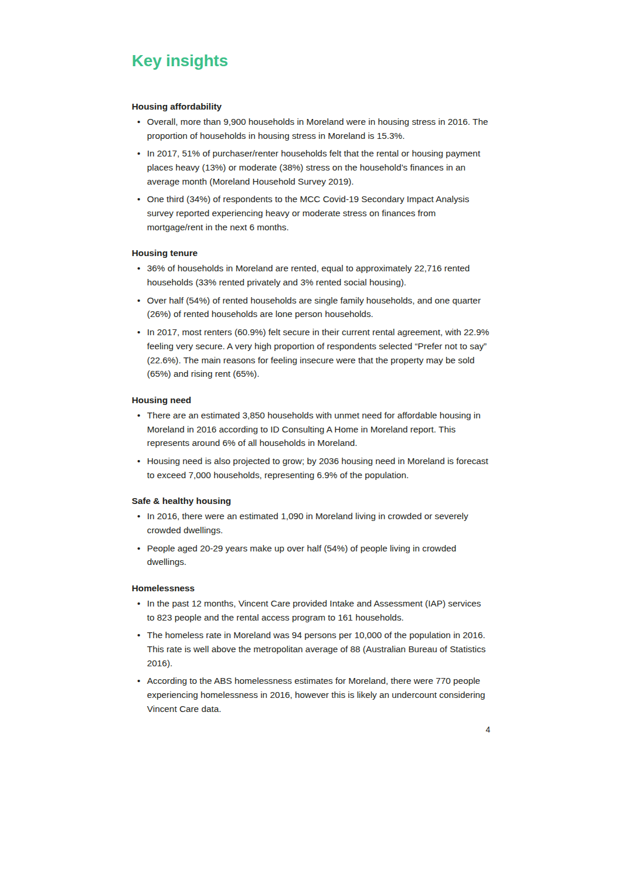Key insights
Housing affordability
Overall, more than 9,900 households in Moreland were in housing stress in 2016. The proportion of households in housing stress in Moreland is 15.3%.
In 2017, 51% of purchaser/renter households felt that the rental or housing payment places heavy (13%) or moderate (38%) stress on the household’s finances in an average month (Moreland Household Survey 2019).
One third (34%) of respondents to the MCC Covid-19 Secondary Impact Analysis survey reported experiencing heavy or moderate stress on finances from mortgage/rent in the next 6 months.
Housing tenure
36% of households in Moreland are rented, equal to approximately 22,716 rented households (33% rented privately and 3% rented social housing).
Over half (54%) of rented households are single family households, and one quarter (26%) of rented households are lone person households.
In 2017, most renters (60.9%) felt secure in their current rental agreement, with 22.9% feeling very secure. A very high proportion of respondents selected “Prefer not to say” (22.6%). The main reasons for feeling insecure were that the property may be sold (65%) and rising rent (65%).
Housing need
There are an estimated 3,850 households with unmet need for affordable housing in Moreland in 2016 according to ID Consulting A Home in Moreland report. This represents around 6% of all households in Moreland.
Housing need is also projected to grow; by 2036 housing need in Moreland is forecast to exceed 7,000 households, representing 6.9% of the population.
Safe & healthy housing
In 2016, there were an estimated 1,090 in Moreland living in crowded or severely crowded dwellings.
People aged 20-29 years make up over half (54%) of people living in crowded dwellings.
Homelessness
In the past 12 months, Vincent Care provided Intake and Assessment (IAP) services to 823 people and the rental access program to 161 households.
The homeless rate in Moreland was 94 persons per 10,000 of the population in 2016. This rate is well above the metropolitan average of 88 (Australian Bureau of Statistics 2016).
According to the ABS homelessness estimates for Moreland, there were 770 people experiencing homelessness in 2016, however this is likely an undercount considering Vincent Care data.
4